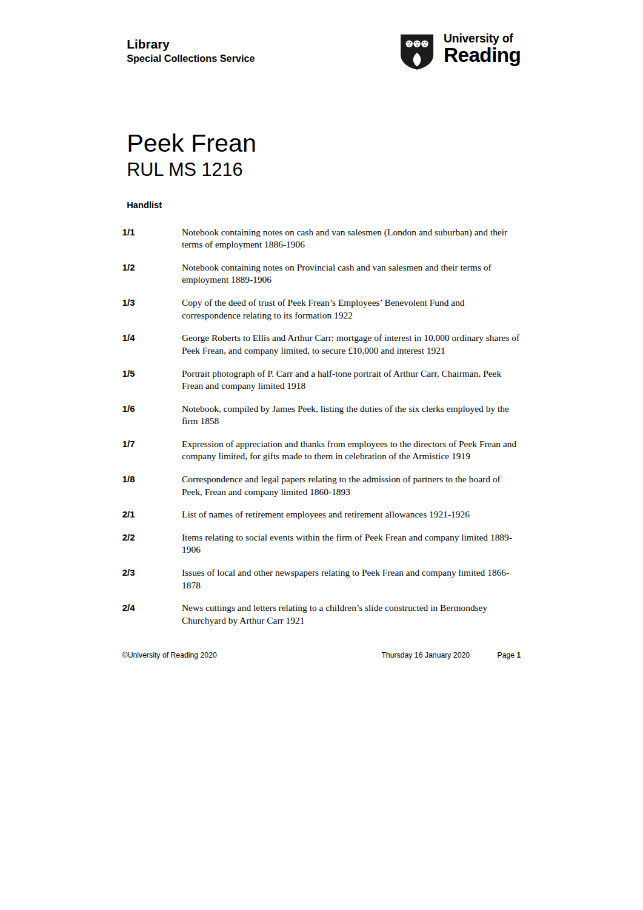Library
Special Collections Service
University of Reading
Peek Frean
RUL MS 1216
Handlist
| 1/1 | Notebook containing notes on cash and van salesmen (London and suburban) and their terms of employment 1886-1906 |
| 1/2 | Notebook containing notes on Provincial cash and van salesmen and their terms of employment 1889-1906 |
| 1/3 | Copy of the deed of trust of Peek Frean’s Employees’ Benevolent Fund and correspondence relating to its formation 1922 |
| 1/4 | George Roberts to Ellis and Arthur Carr: mortgage of interest in 10,000 ordinary shares of Peek Frean, and company limited, to secure £10,000 and interest 1921 |
| 1/5 | Portrait photograph of P. Carr and a half-tone portrait of Arthur Carr, Chairman, Peek Frean and company limited 1918 |
| 1/6 | Notebook, compiled by James Peek, listing the duties of the six clerks employed by the firm 1858 |
| 1/7 | Expression of appreciation and thanks from employees to the directors of Peek Frean and company limited, for gifts made to them in celebration of the Armistice 1919 |
| 1/8 | Correspondence and legal papers relating to the admission of partners to the board of Peek, Frean and company limited 1860-1893 |
| 2/1 | List of names of retirement employees and retirement allowances 1921-1926 |
| 2/2 | Items relating to social events within the firm of Peek Frean and company limited 1889-1906 |
| 2/3 | Issues of local and other newspapers relating to Peek Frean and company limited 1866-1878 |
| 2/4 | News cuttings and letters relating to a children’s slide constructed in Bermondsey Churchyard by Arthur Carr 1921 |
©University of Reading 2020
Thursday 16 January 2020 Page 1